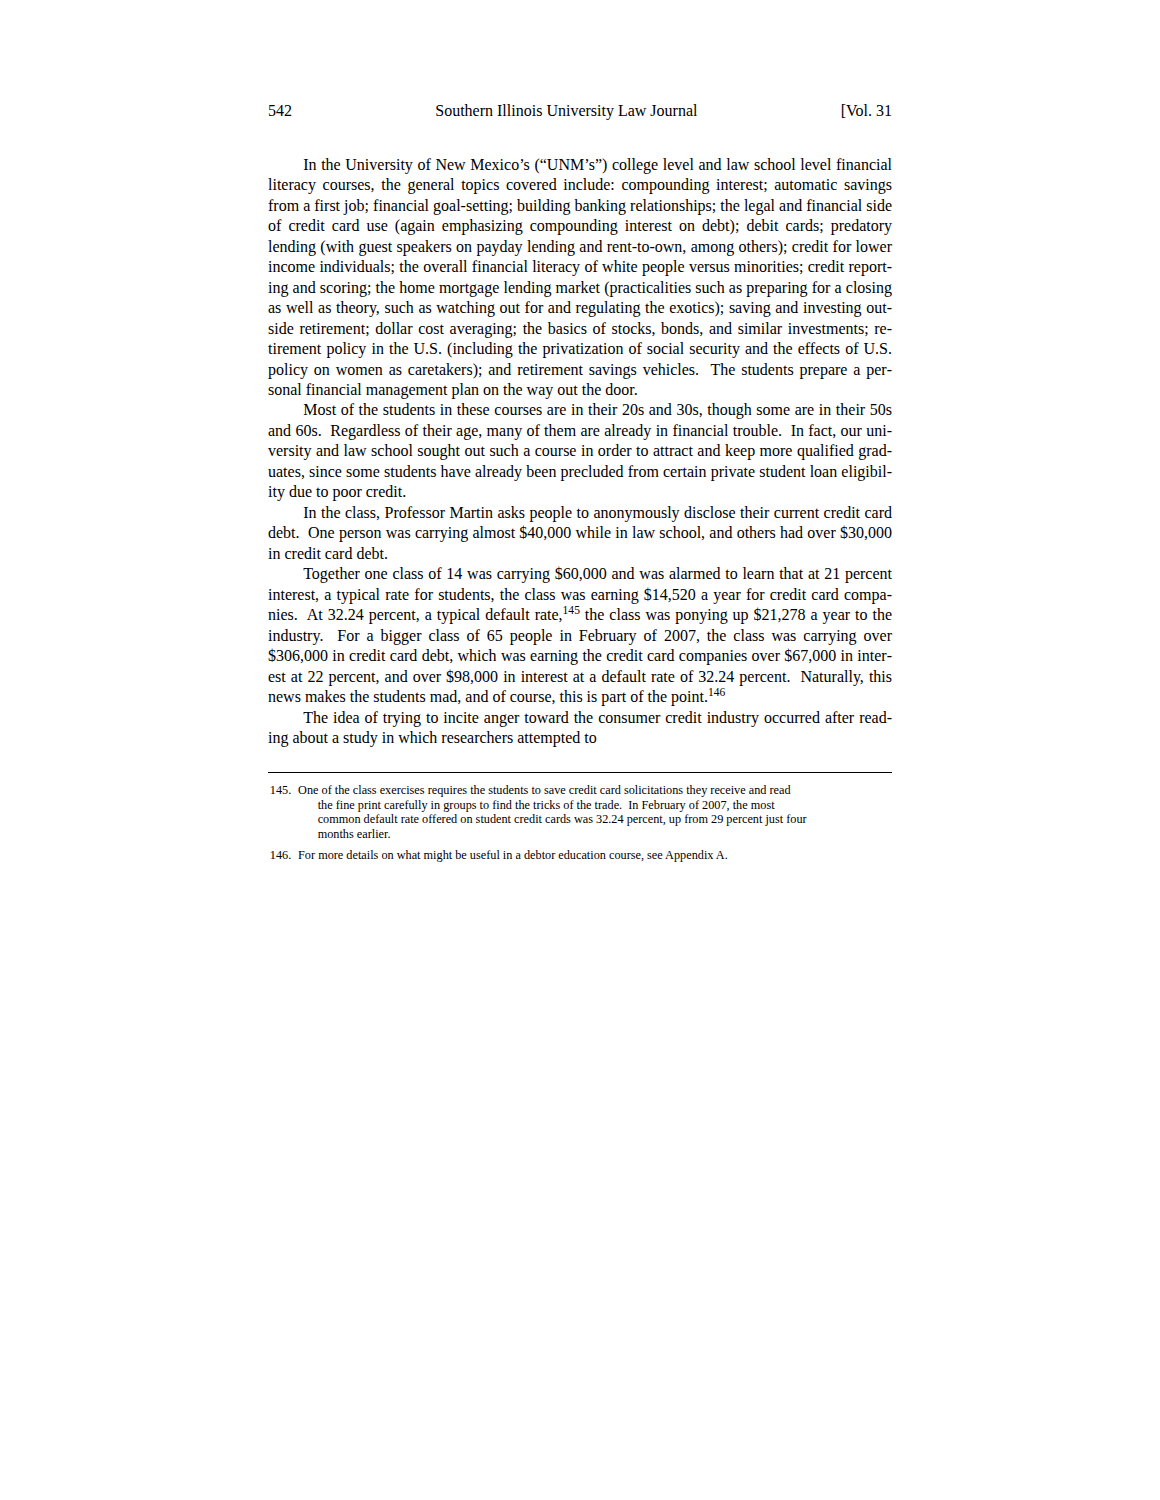542 Southern Illinois University Law Journal [Vol. 31
In the University of New Mexico’s (“UNM’s”) college level and law school level financial literacy courses, the general topics covered include: compounding interest; automatic savings from a first job; financial goal-setting; building banking relationships; the legal and financial side of credit card use (again emphasizing compounding interest on debt); debit cards; predatory lending (with guest speakers on payday lending and rent-to-own, among others); credit for lower income individuals; the overall financial literacy of white people versus minorities; credit reporting and scoring; the home mortgage lending market (practicalities such as preparing for a closing as well as theory, such as watching out for and regulating the exotics); saving and investing outside retirement; dollar cost averaging; the basics of stocks, bonds, and similar investments; retirement policy in the U.S. (including the privatization of social security and the effects of U.S. policy on women as caretakers); and retirement savings vehicles. The students prepare a personal financial management plan on the way out the door.
Most of the students in these courses are in their 20s and 30s, though some are in their 50s and 60s. Regardless of their age, many of them are already in financial trouble. In fact, our university and law school sought out such a course in order to attract and keep more qualified graduates, since some students have already been precluded from certain private student loan eligibility due to poor credit.
In the class, Professor Martin asks people to anonymously disclose their current credit card debt. One person was carrying almost $40,000 while in law school, and others had over $30,000 in credit card debt.
Together one class of 14 was carrying $60,000 and was alarmed to learn that at 21 percent interest, a typical rate for students, the class was earning $14,520 a year for credit card companies. At 32.24 percent, a typical default rate,145 the class was ponying up $21,278 a year to the industry. For a bigger class of 65 people in February of 2007, the class was carrying over $306,000 in credit card debt, which was earning the credit card companies over $67,000 in interest at 22 percent, and over $98,000 in interest at a default rate of 32.24 percent. Naturally, this news makes the students mad, and of course, this is part of the point.146
The idea of trying to incite anger toward the consumer credit industry occurred after reading about a study in which researchers attempted to
145. One of the class exercises requires the students to save credit card solicitations they receive and read the fine print carefully in groups to find the tricks of the trade. In February of 2007, the most common default rate offered on student credit cards was 32.24 percent, up from 29 percent just four months earlier.
146. For more details on what might be useful in a debtor education course, see Appendix A.